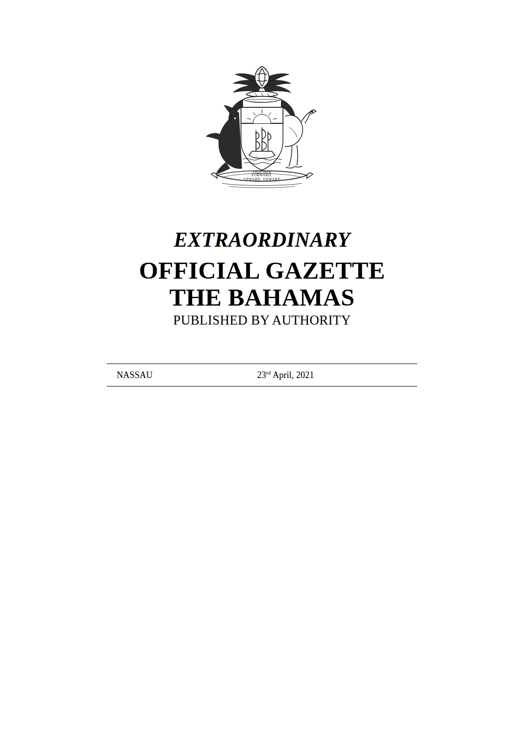Coat of Arms of the Commonwealth of The Bahamas A shield bearing a ship beneath a rising sun, supported by a marlin and a flamingo, surmounted by a conch shell and palm fronds, with a motto scroll reading FORWARD, UPWARD, ONWARD, TOGETHER. FORWARD, UPWARD, ONWARD TOGETHER
EXTRAORDINARY
OFFICIAL GAZETTE THE BAHAMAS
PUBLISHED BY AUTHORITY
NASSAU 23rd April, 2021